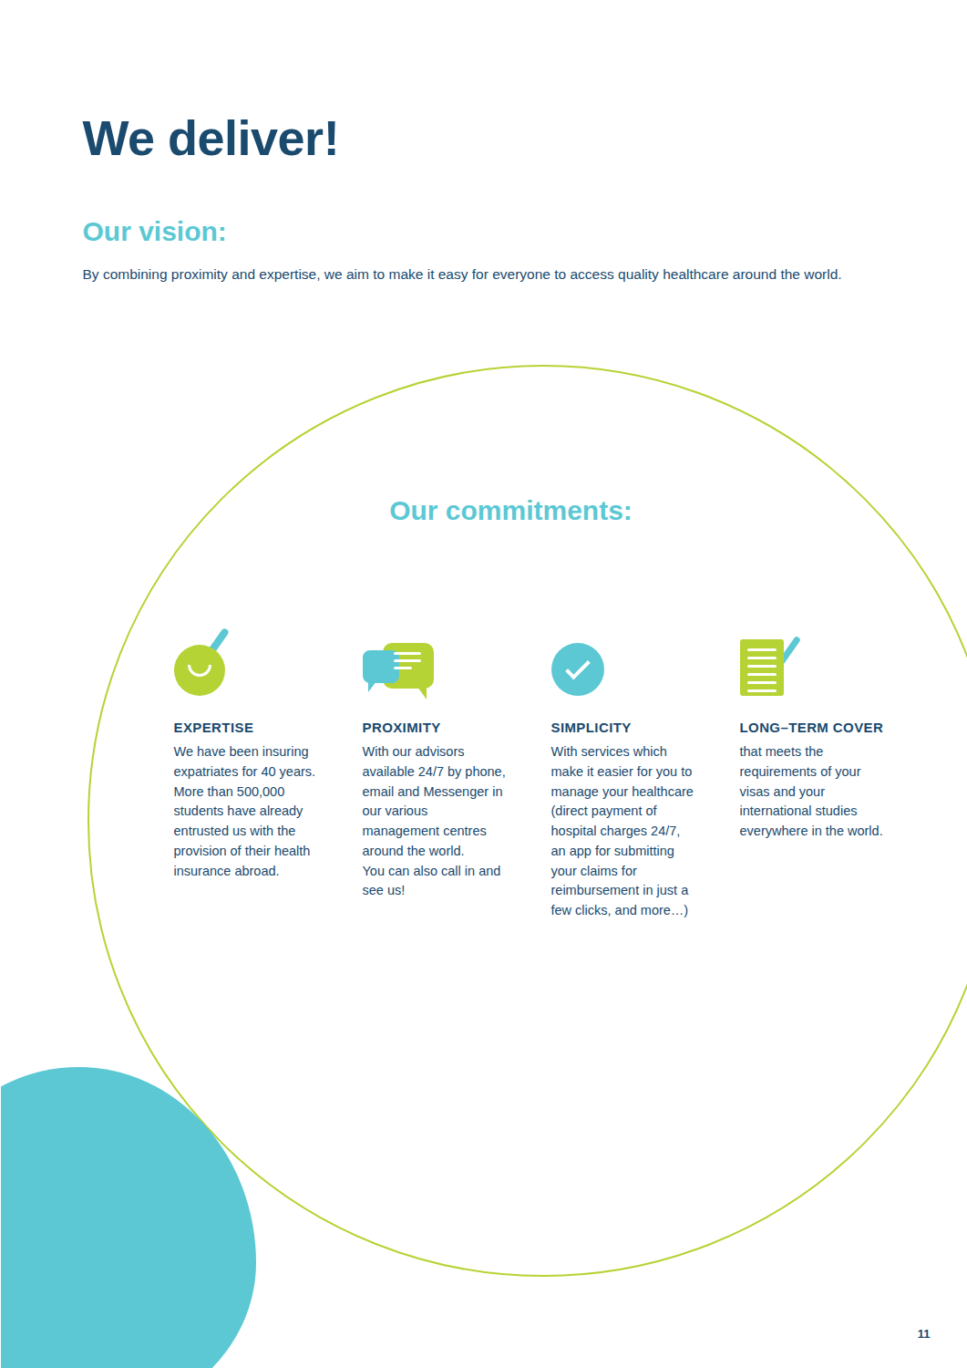We deliver!
Our vision:
By combining proximity and expertise, we aim to make it easy for everyone to access quality healthcare around the world.
Our commitments:
Expertise
We have been insuring expatriates for 40 years.
More than 500,000 students have already entrusted us with the provision of their health insurance abroad.
Proximity
With our advisors available 24/7 by phone, email and Messenger in our various management centres around the world.
You can also call in and see us!
Simplicity
With services which make it easier for you to manage your healthcare (direct payment of hospital charges 24/7, an app for submitting your claims for reimbursement in just a few clicks, and more…)
Long–term cover
that meets the requirements of your visas and your international studies everywhere in the world.
11